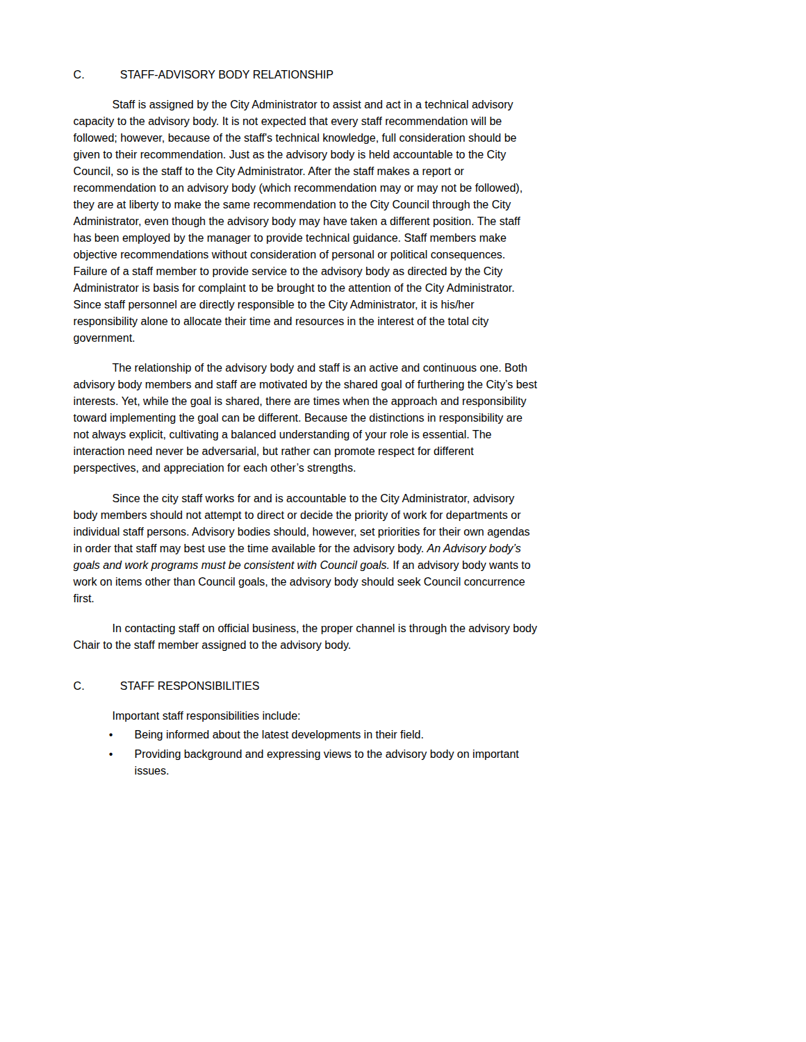C. STAFF-ADVISORY BODY RELATIONSHIP
Staff is assigned by the City Administrator to assist and act in a technical advisory capacity to the advisory body. It is not expected that every staff recommendation will be followed; however, because of the staff's technical knowledge, full consideration should be given to their recommendation. Just as the advisory body is held accountable to the City Council, so is the staff to the City Administrator. After the staff makes a report or recommendation to an advisory body (which recommendation may or may not be followed), they are at liberty to make the same recommendation to the City Council through the City Administrator, even though the advisory body may have taken a different position. The staff has been employed by the manager to provide technical guidance. Staff members make objective recommendations without consideration of personal or political consequences. Failure of a staff member to provide service to the advisory body as directed by the City Administrator is basis for complaint to be brought to the attention of the City Administrator. Since staff personnel are directly responsible to the City Administrator, it is his/her responsibility alone to allocate their time and resources in the interest of the total city government.
The relationship of the advisory body and staff is an active and continuous one. Both advisory body members and staff are motivated by the shared goal of furthering the City’s best interests. Yet, while the goal is shared, there are times when the approach and responsibility toward implementing the goal can be different. Because the distinctions in responsibility are not always explicit, cultivating a balanced understanding of your role is essential. The interaction need never be adversarial, but rather can promote respect for different perspectives, and appreciation for each other’s strengths.
Since the city staff works for and is accountable to the City Administrator, advisory body members should not attempt to direct or decide the priority of work for departments or individual staff persons. Advisory bodies should, however, set priorities for their own agendas in order that staff may best use the time available for the advisory body. An Advisory body’s goals and work programs must be consistent with Council goals. If an advisory body wants to work on items other than Council goals, the advisory body should seek Council concurrence first.
In contacting staff on official business, the proper channel is through the advisory body Chair to the staff member assigned to the advisory body.
C. STAFF RESPONSIBILITIES
Important staff responsibilities include:
Being informed about the latest developments in their field.
Providing background and expressing views to the advisory body on important issues.